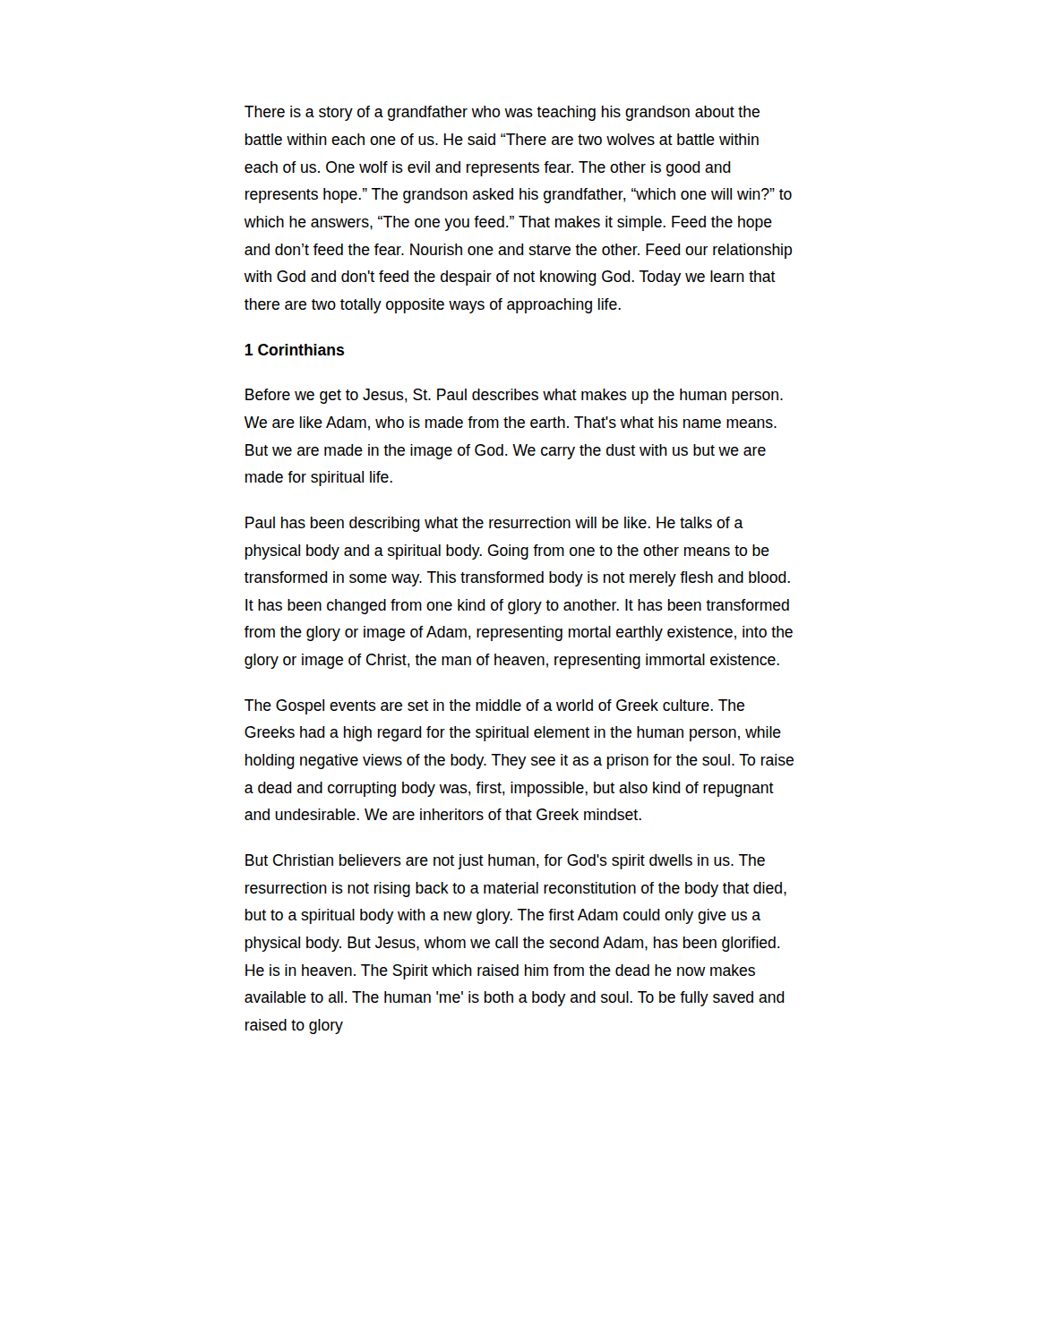There is a story of a grandfather who was teaching his grandson about the battle within each one of us. He said “There are two wolves at battle within each of us. One wolf is evil and represents fear. The other is good and represents hope.” The grandson asked his grandfather, “which one will win?” to which he answers, “The one you feed.” That makes it simple. Feed the hope and don’t feed the fear. Nourish one and starve the other. Feed our relationship with God and don't feed the despair of not knowing God. Today we learn that there are two totally opposite ways of approaching life.
1 Corinthians
Before we get to Jesus, St. Paul describes what makes up the human person. We are like Adam, who is made from the earth. That's what his name means. But we are made in the image of God. We carry the dust with us but we are made for spiritual life.
Paul has been describing what the resurrection will be like. He talks of a physical body and a spiritual body. Going from one to the other means to be transformed in some way. This transformed body is not merely flesh and blood. It has been changed from one kind of glory to another. It has been transformed from the glory or image of Adam, representing mortal earthly existence, into the glory or image of Christ, the man of heaven, representing immortal existence.
The Gospel events are set in the middle of a world of Greek culture. The Greeks had a high regard for the spiritual element in the human person, while holding negative views of the body. They see it as a prison for the soul. To raise a dead and corrupting body was, first, impossible, but also kind of repugnant and undesirable. We are inheritors of that Greek mindset.
But Christian believers are not just human, for God's spirit dwells in us. The resurrection is not rising back to a material reconstitution of the body that died, but to a spiritual body with a new glory. The first Adam could only give us a physical body. But Jesus, whom we call the second Adam, has been glorified. He is in heaven. The Spirit which raised him from the dead he now makes available to all. The human 'me' is both a body and soul. To be fully saved and raised to glory